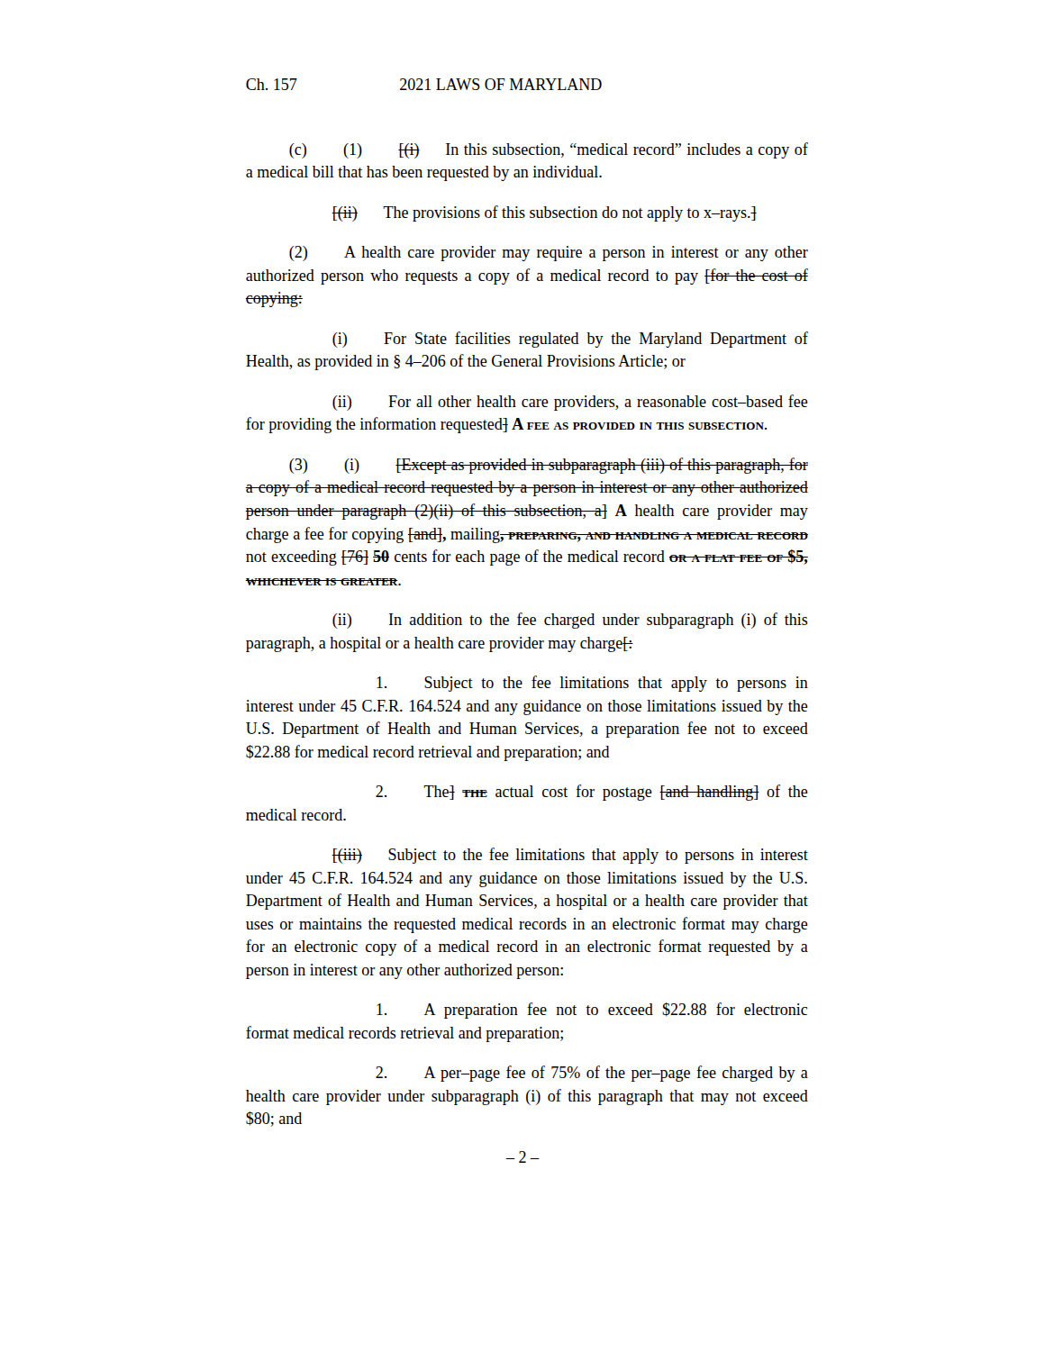Ch. 157
2021 LAWS OF MARYLAND
(c) (1) [(i) In this subsection, “medical record” includes a copy of a medical bill that has been requested by an individual.
[(ii) The provisions of this subsection do not apply to x–rays.]
(2) A health care provider may require a person in interest or any other authorized person who requests a copy of a medical record to pay [for the cost of copying:
(i) For State facilities regulated by the Maryland Department of Health, as provided in § 4–206 of the General Provisions Article; or
(ii) For all other health care providers, a reasonable cost–based fee for providing the information requested] A fee as provided in this subsection.
(3) (i) [Except as provided in subparagraph (iii) of this paragraph, for a copy of a medical record requested by a person in interest or any other authorized person under paragraph (2)(ii) of this subsection, a] A health care provider may charge a fee for copying [and], mailing, preparing, and handling a medical record not exceeding [76] 50 cents for each page of the medical record or a flat fee of $5, whichever is greater.
(ii) In addition to the fee charged under subparagraph (i) of this paragraph, a hospital or a health care provider may charge[:
1. Subject to the fee limitations that apply to persons in interest under 45 C.F.R. 164.524 and any guidance on those limitations issued by the U.S. Department of Health and Human Services, a preparation fee not to exceed $22.88 for medical record retrieval and preparation; and
2. The] the actual cost for postage [and handling] of the medical record.
[(iii) Subject to the fee limitations that apply to persons in interest under 45 C.F.R. 164.524 and any guidance on those limitations issued by the U.S. Department of Health and Human Services, a hospital or a health care provider that uses or maintains the requested medical records in an electronic format may charge for an electronic copy of a medical record in an electronic format requested by a person in interest or any other authorized person:
1. A preparation fee not to exceed $22.88 for electronic format medical records retrieval and preparation;
2. A per–page fee of 75% of the per–page fee charged by a health care provider under subparagraph (i) of this paragraph that may not exceed $80; and
– 2 –